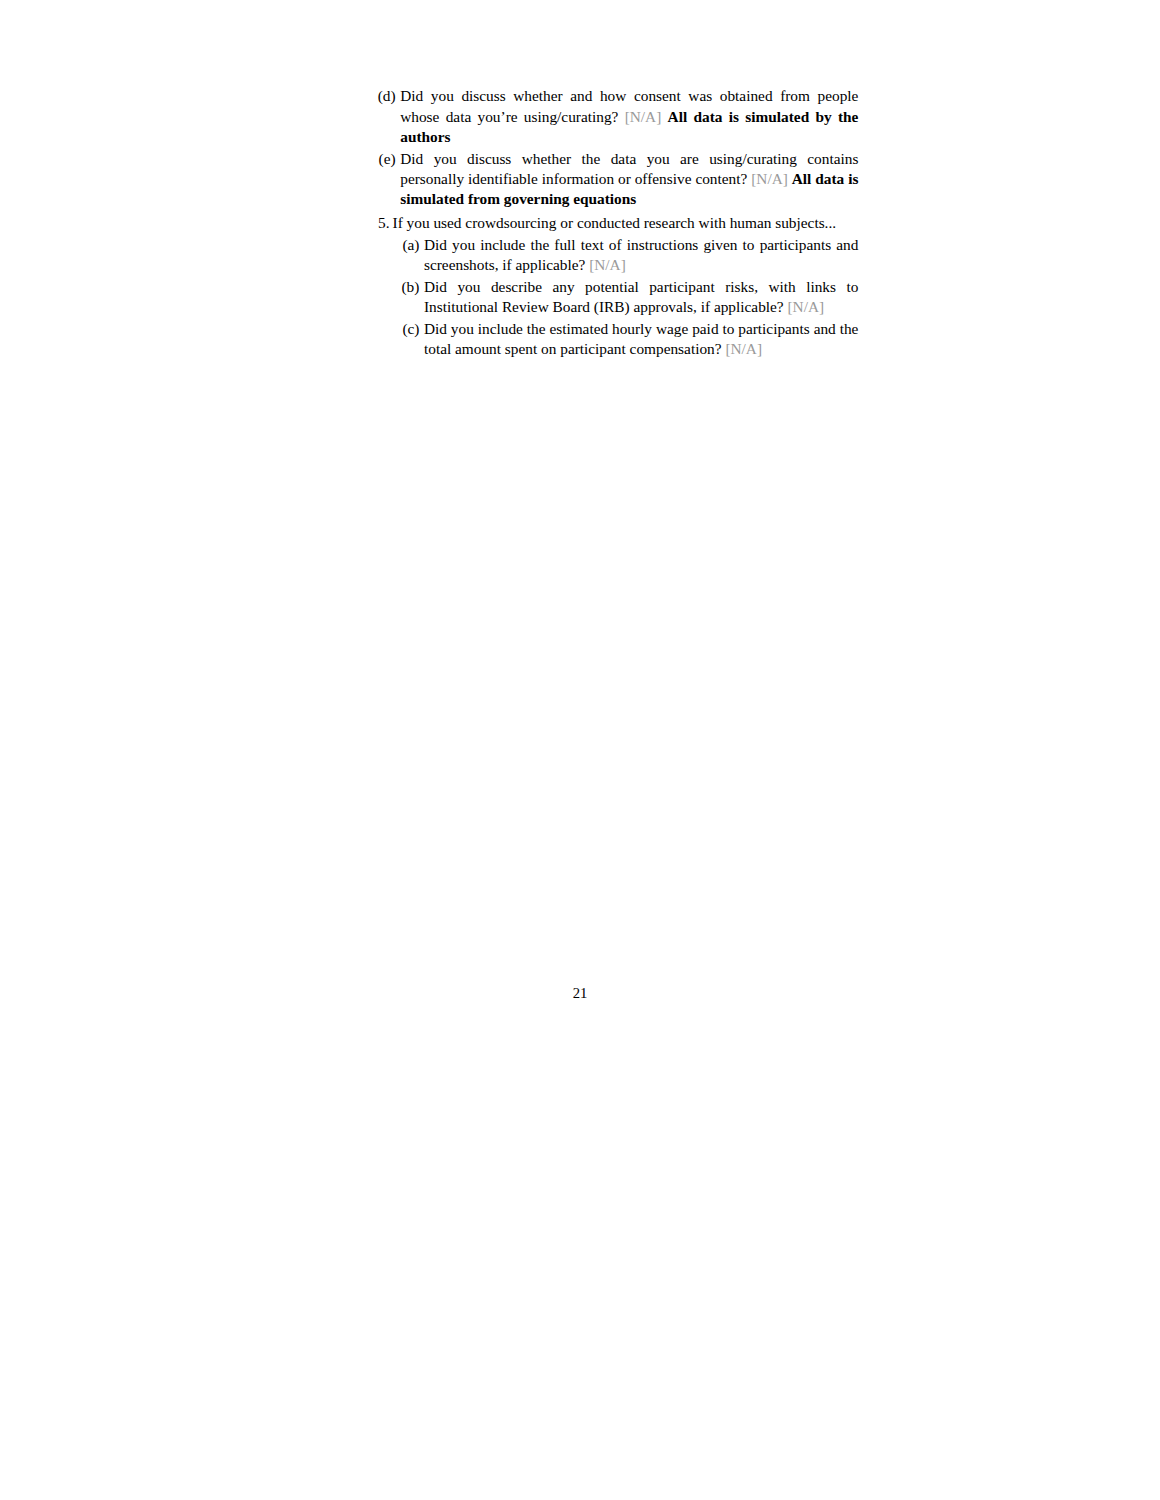(d) Did you discuss whether and how consent was obtained from people whose data you’re using/curating? [N/A] All data is simulated by the authors
(e) Did you discuss whether the data you are using/curating contains personally identifiable information or offensive content? [N/A] All data is simulated from governing equations
5. If you used crowdsourcing or conducted research with human subjects...
(a) Did you include the full text of instructions given to participants and screenshots, if applicable? [N/A]
(b) Did you describe any potential participant risks, with links to Institutional Review Board (IRB) approvals, if applicable? [N/A]
(c) Did you include the estimated hourly wage paid to participants and the total amount spent on participant compensation? [N/A]
21